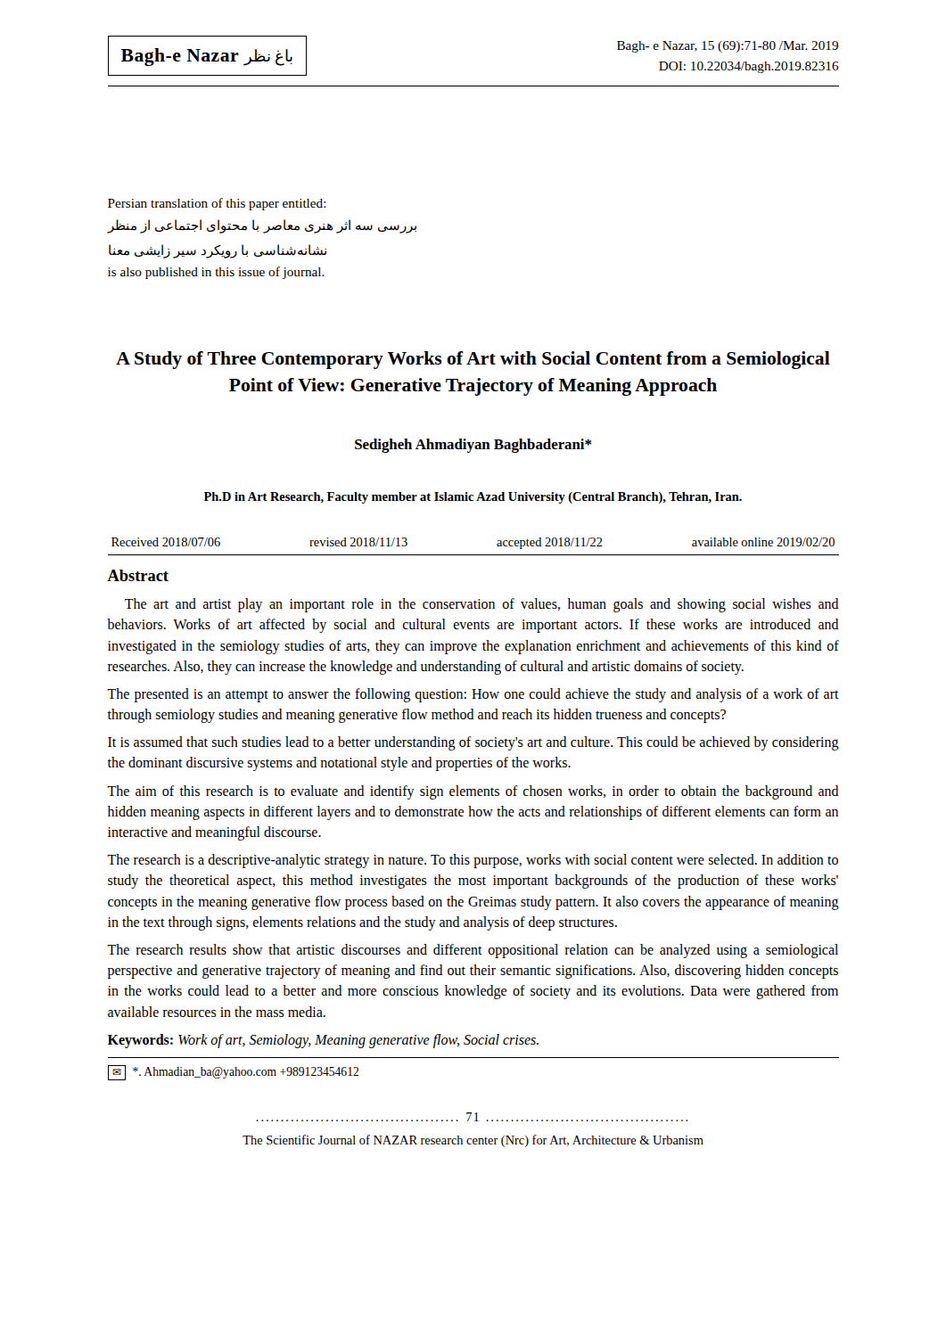Bagh-e Nazar باغ نظر
Bagh- e Nazar, 15 (69):71-80 /Mar. 2019
DOI: 10.22034/bagh.2019.82316
Persian translation of this paper entitled:
بررسی سه اثر هنری معاصر با محتوای اجتماعی از منظر
نشانه‌شناسی با رویکرد سیر زایشی معنا
is also published in this issue of journal.
A Study of Three Contemporary Works of Art with Social Content from a Semiological Point of View: Generative Trajectory of Meaning Approach
Sedigheh Ahmadiyan Baghbaderani*
Ph.D in Art Research, Faculty member at Islamic Azad University (Central Branch), Tehran, Iran.
Received 2018/07/06 revised 2018/11/13 accepted 2018/11/22 available online 2019/02/20
Abstract
The art and artist play an important role in the conservation of values, human goals and showing social wishes and behaviors. Works of art affected by social and cultural events are important actors. If these works are introduced and investigated in the semiology studies of arts, they can improve the explanation enrichment and achievements of this kind of researches. Also, they can increase the knowledge and understanding of cultural and artistic domains of society.
The presented is an attempt to answer the following question: How one could achieve the study and analysis of a work of art through semiology studies and meaning generative flow method and reach its hidden trueness and concepts?
It is assumed that such studies lead to a better understanding of society's art and culture. This could be achieved by considering the dominant discursive systems and notational style and properties of the works.
The aim of this research is to evaluate and identify sign elements of chosen works, in order to obtain the background and hidden meaning aspects in different layers and to demonstrate how the acts and relationships of different elements can form an interactive and meaningful discourse.
The research is a descriptive-analytic strategy in nature. To this purpose, works with social content were selected. In addition to study the theoretical aspect, this method investigates the most important backgrounds of the production of these works' concepts in the meaning generative flow process based on the Greimas study pattern. It also covers the appearance of meaning in the text through signs, elements relations and the study and analysis of deep structures.
The research results show that artistic discourses and different oppositional relation can be analyzed using a semiological perspective and generative trajectory of meaning and find out their semantic significations. Also, discovering hidden concepts in the works could lead to a better and more conscious knowledge of society and its evolutions. Data were gathered from available resources in the mass media.
Keywords: Work of art, Semiology, Meaning generative flow, Social crises.
✉*. Ahmadian_ba@yahoo.com +989123454612
......................................... 71.........................................
The Scientific Journal of NAZAR research center (Nrc) for Art, Architecture & Urbanism